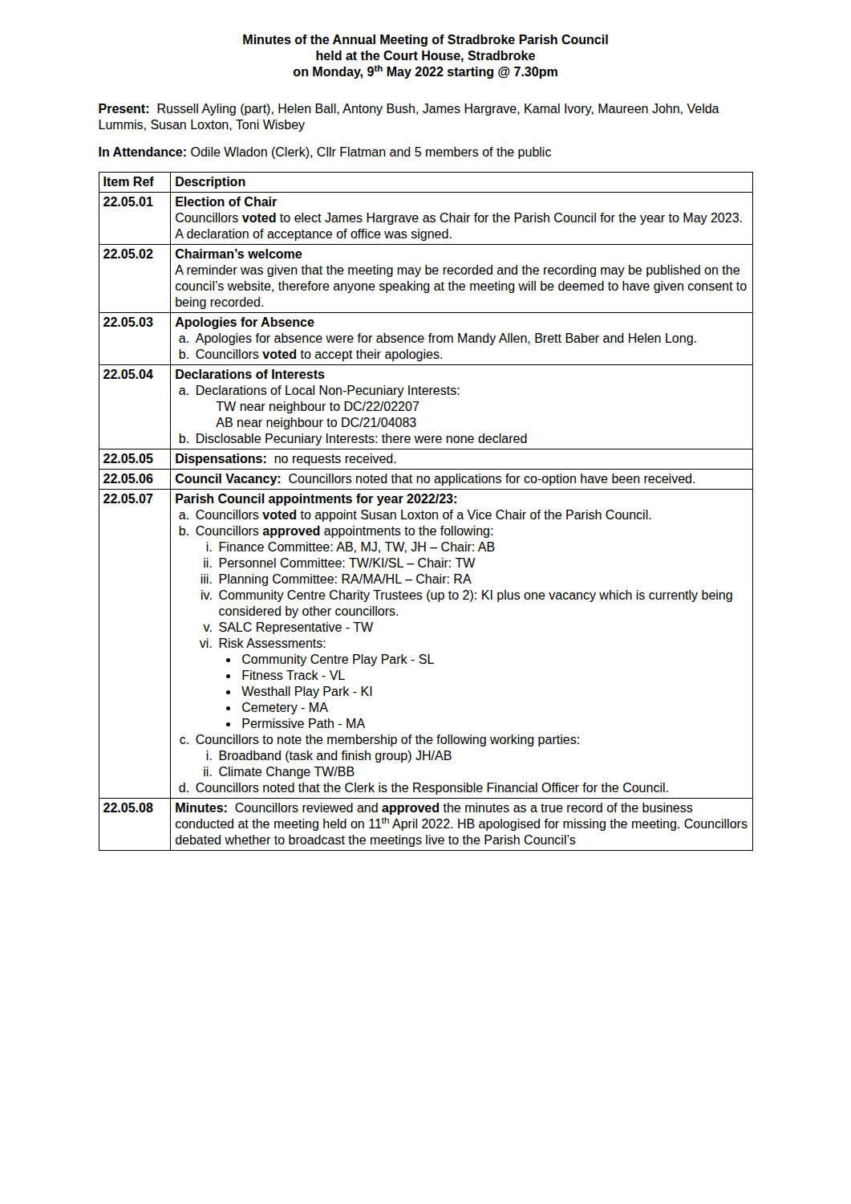Minutes of the Annual Meeting of Stradbroke Parish Council
held at the Court House, Stradbroke
on Monday, 9th May 2022 starting @ 7.30pm
Present: Russell Ayling (part), Helen Ball, Antony Bush, James Hargrave, Kamal Ivory, Maureen John, Velda Lummis, Susan Loxton, Toni Wisbey
In Attendance: Odile Wladon (Clerk), Cllr Flatman and 5 members of the public
| Item Ref | Description |
| --- | --- |
| 22.05.01 | Election of Chair Councillors voted to elect James Hargrave as Chair for the Parish Council for the year to May 2023. A declaration of acceptance of office was signed. |
| 22.05.02 | Chairman’s welcome A reminder was given that the meeting may be recorded and the recording may be published on the council’s website, therefore anyone speaking at the meeting will be deemed to have given consent to being recorded. |
| 22.05.03 | Apologies for Absence Apologies for absence were for absence from Mandy Allen, Brett Baber and Helen Long. Councillors voted to accept their apologies. |
| 22.05.04 | Declarations of Interests Declarations of Local Non-Pecuniary Interests: TW near neighbour to DC/22/02207 AB near neighbour to DC/21/04083 Disclosable Pecuniary Interests: there were none declared |
| 22.05.05 | Dispensations: no requests received. |
| 22.05.06 | Council Vacancy: Councillors noted that no applications for co-option have been received. |
| 22.05.07 | Parish Council appointments for year 2022/23: Councillors voted to appoint Susan Loxton of a Vice Chair of the Parish Council. Councillors approved appointments to the following: Finance Committee: AB, MJ, TW, JH – Chair: AB Personnel Committee: TW/KI/SL – Chair: TW Planning Committee: RA/MA/HL – Chair: RA Community Centre Charity Trustees (up to 2): KI plus one vacancy which is currently being considered by other councillors. SALC Representative - TW Risk Assessments: Community Centre Play Park - SL Fitness Track - VL Westhall Play Park - KI Cemetery - MA Permissive Path - MA Councillors to note the membership of the following working parties: Broadband (task and finish group) JH/AB Climate Change TW/BB Councillors noted that the Clerk is the Responsible Financial Officer for the Council. |
| 22.05.08 | Minutes: Councillors reviewed and approved the minutes as a true record of the business conducted at the meeting held on 11 th April 2022. HB apologised for missing the meeting. Councillors debated whether to broadcast the meetings live to the Parish Council’s |